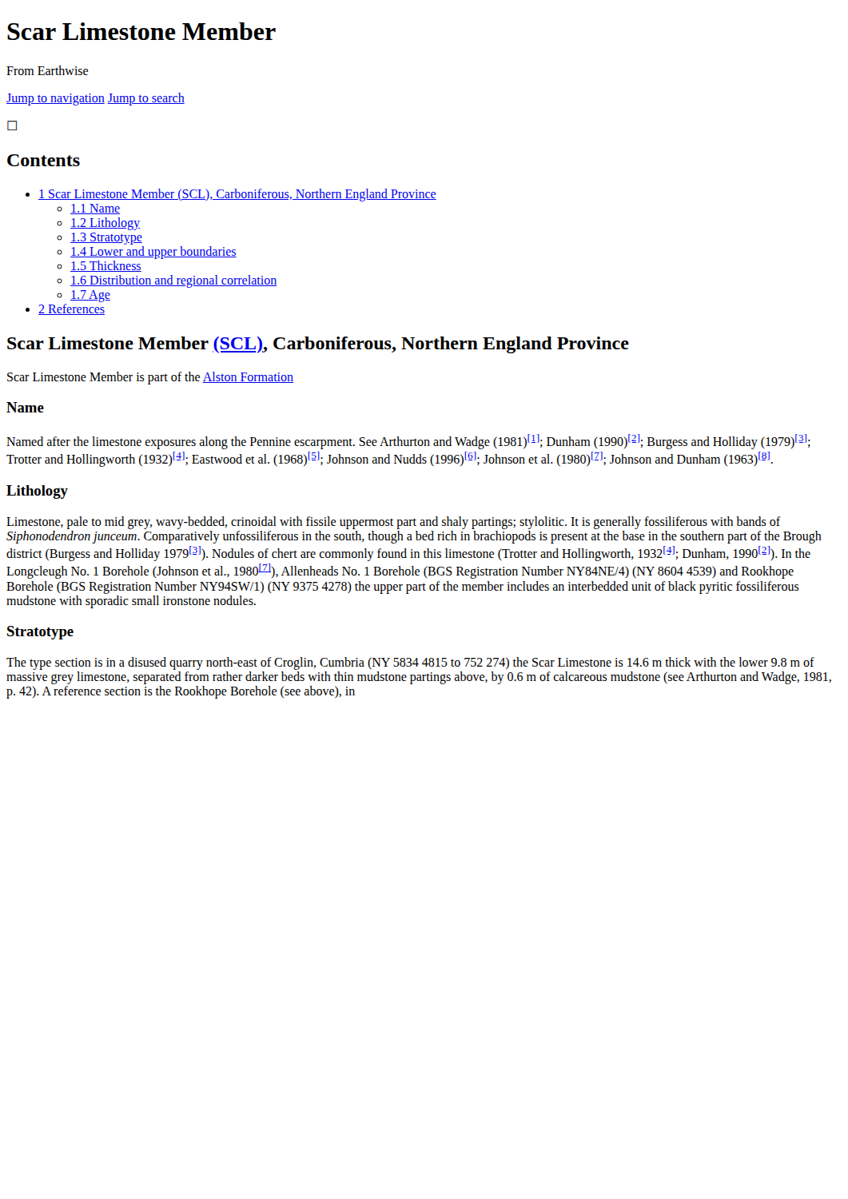Scar Limestone Member
From Earthwise
Jump to navigation Jump to search
☐
Contents
1 Scar Limestone Member (SCL), Carboniferous, Northern England Province
1.1 Name
1.2 Lithology
1.3 Stratotype
1.4 Lower and upper boundaries
1.5 Thickness
1.6 Distribution and regional correlation
1.7 Age
2 References
Scar Limestone Member (SCL), Carboniferous, Northern England Province
Scar Limestone Member is part of the Alston Formation
Name
Named after the limestone exposures along the Pennine escarpment. See Arthurton and Wadge (1981)[1]; Dunham (1990)[2]; Burgess and Holliday (1979)[3]; Trotter and Hollingworth (1932)[4]; Eastwood et al. (1968)[5]; Johnson and Nudds (1996)[6]; Johnson et al. (1980)[7]; Johnson and Dunham (1963)[8].
Lithology
Limestone, pale to mid grey, wavy-bedded, crinoidal with fissile uppermost part and shaly partings; stylolitic. It is generally fossiliferous with bands of Siphonodendron junceum. Comparatively unfossiliferous in the south, though a bed rich in brachiopods is present at the base in the southern part of the Brough district (Burgess and Holliday 1979[3]). Nodules of chert are commonly found in this limestone (Trotter and Hollingworth, 1932[4]; Dunham, 1990[2]). In the Longcleugh No. 1 Borehole (Johnson et al., 1980[7]), Allenheads No. 1 Borehole (BGS Registration Number NY84NE/4) (NY 8604 4539) and Rookhope Borehole (BGS Registration Number NY94SW/1) (NY 9375 4278) the upper part of the member includes an interbedded unit of black pyritic fossiliferous mudstone with sporadic small ironstone nodules.
Stratotype
The type section is in a disused quarry north-east of Croglin, Cumbria (NY 5834 4815 to 752 274) the Scar Limestone is 14.6 m thick with the lower 9.8 m of massive grey limestone, separated from rather darker beds with thin mudstone partings above, by 0.6 m of calcareous mudstone (see Arthurton and Wadge, 1981, p. 42). A reference section is the Rookhope Borehole (see above), in